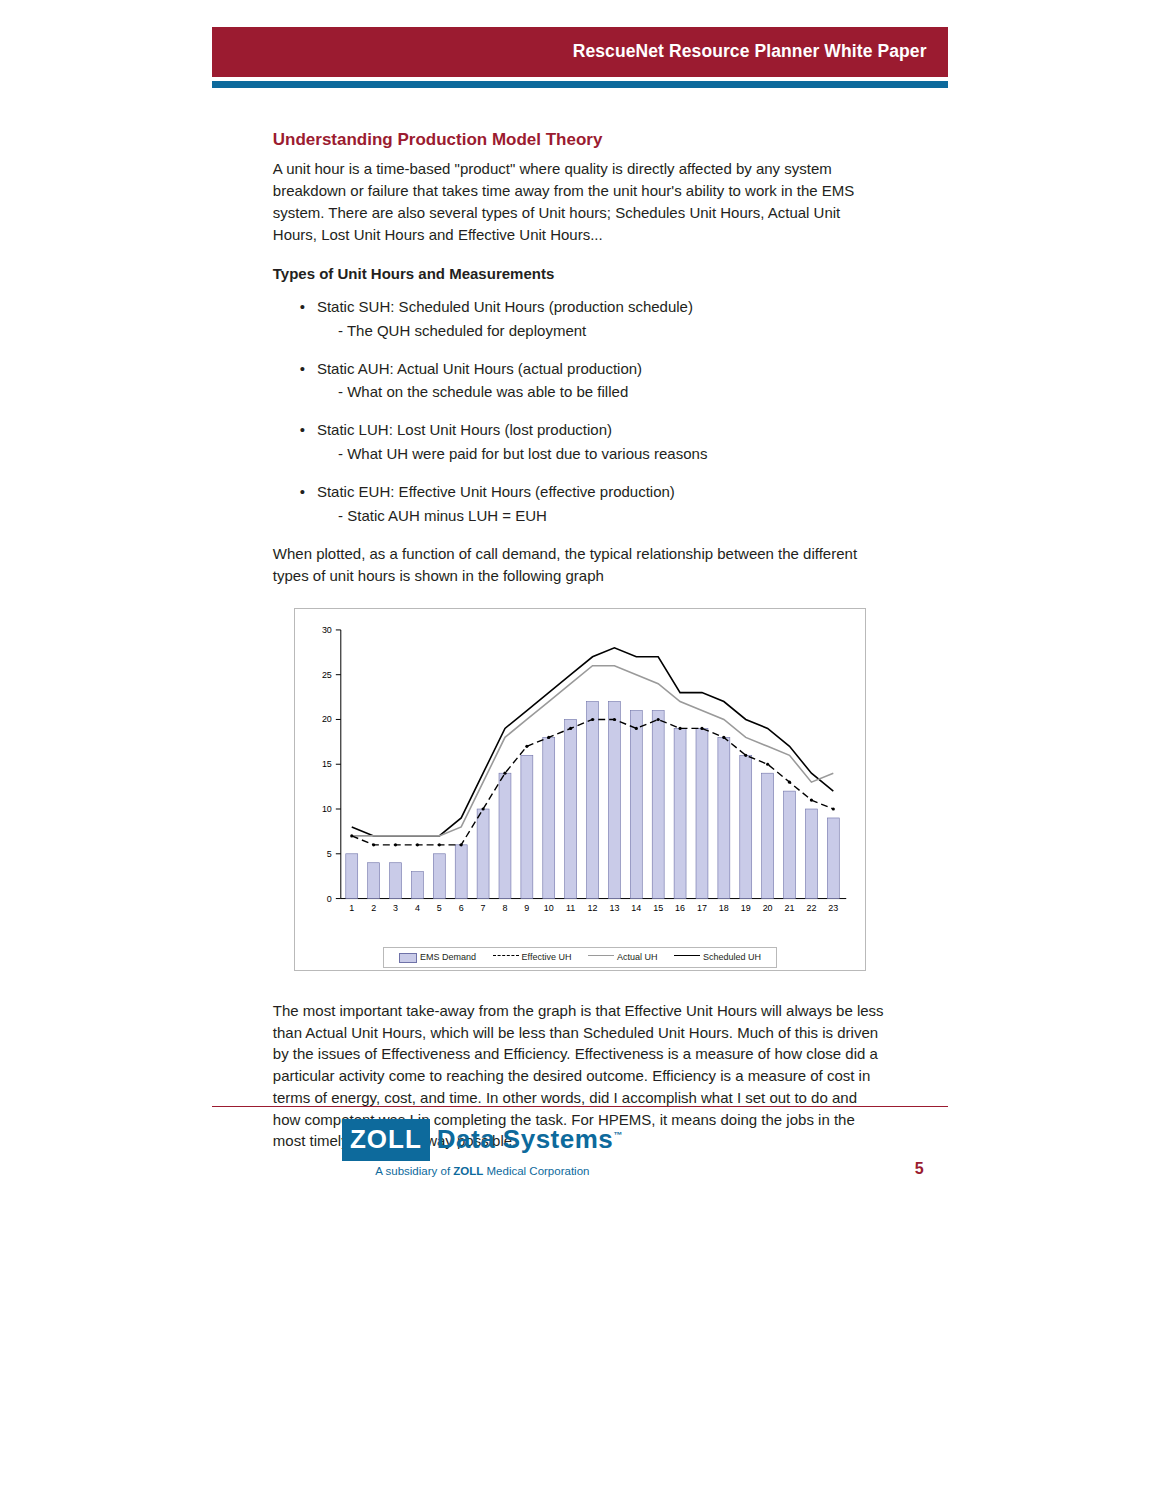RescueNet Resource Planner White Paper
Understanding Production Model Theory
A unit hour is a time-based "product" where quality is directly affected by any system breakdown or failure that takes time away from the unit hour's ability to work in the EMS system. There are also several types of Unit hours; Schedules Unit Hours, Actual Unit Hours, Lost Unit Hours and Effective Unit Hours...
Types of Unit Hours and Measurements
Static SUH: Scheduled Unit Hours (production schedule) - The QUH scheduled for deployment
Static AUH: Actual Unit Hours (actual production) - What on the schedule was able to be filled
Static LUH: Lost Unit Hours (lost production) - What UH were paid for but lost due to various reasons
Static EUH: Effective Unit Hours (effective production) - Static AUH minus LUH = EUH
When plotted, as a function of call demand, the typical relationship between the different types of unit hours is shown in the following graph
0 5 10 15 20 25 30 1 2 3 4 5 6 7 8 9 10 11 12 13 14 15 16 17 18 19 20 21 22 23
EMS Demand Effective UH Actual UH Scheduled UH
The most important take-away from the graph is that Effective Unit Hours will always be less than Actual Unit Hours, which will be less than Scheduled Unit Hours. Much of this is driven by the issues of Effectiveness and Efficiency. Effectiveness is a measure of how close did a particular activity come to reaching the desired outcome. Efficiency is a measure of cost in terms of energy, cost, and time. In other words, did I accomplish what I set out to do and how competent was I in completing the task. For HPEMS, it means doing the jobs in the most timely and safest way possible.
ZOLL Data Systems™
A subsidiary of ZOLL Medical Corporation
5